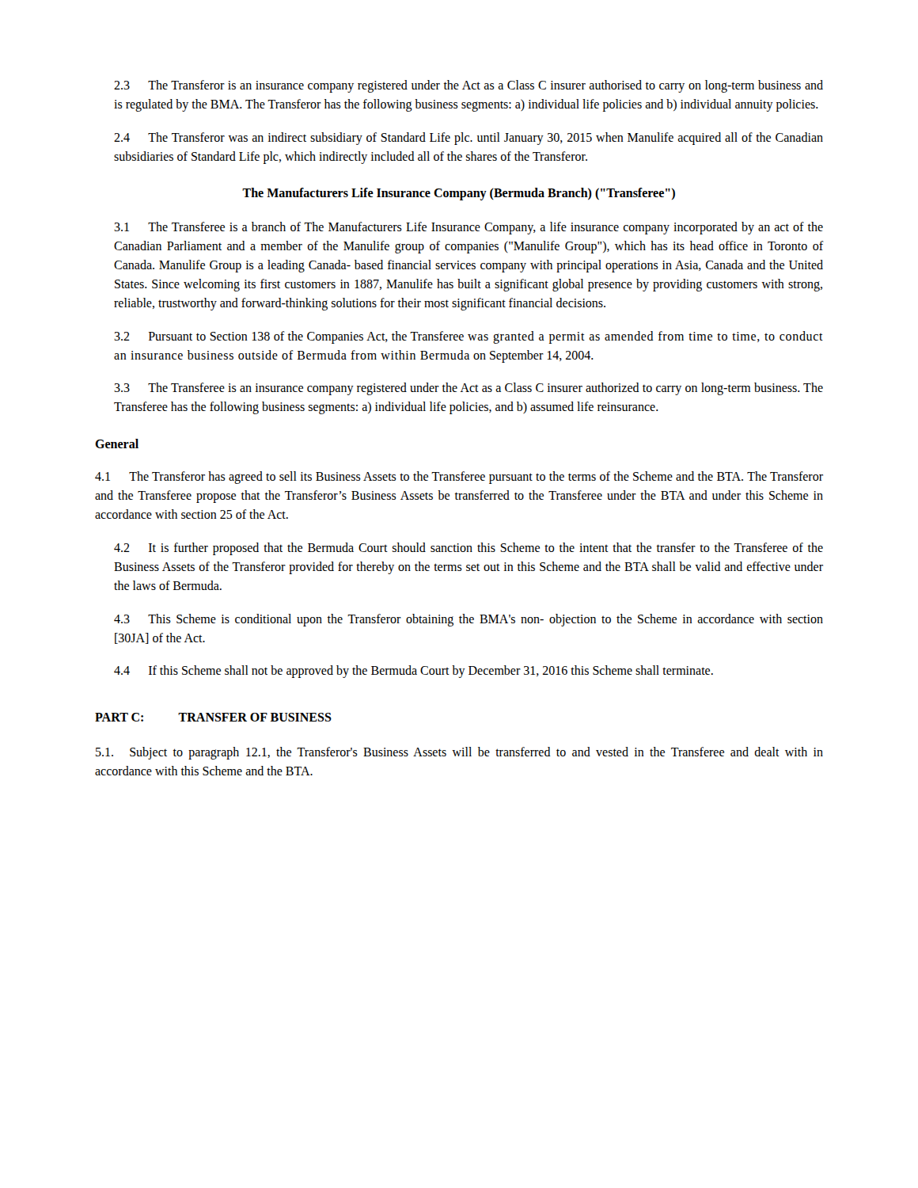2.3 The Transferor is an insurance company registered under the Act as a Class C insurer authorised to carry on long-term business and is regulated by the BMA. The Transferor has the following business segments: a) individual life policies and b) individual annuity policies.
2.4 The Transferor was an indirect subsidiary of Standard Life plc. until January 30, 2015 when Manulife acquired all of the Canadian subsidiaries of Standard Life plc, which indirectly included all of the shares of the Transferor.
The Manufacturers Life Insurance Company (Bermuda Branch) ("Transferee")
3.1 The Transferee is a branch of The Manufacturers Life Insurance Company, a life insurance company incorporated by an act of the Canadian Parliament and a member of the Manulife group of companies ("Manulife Group"), which has its head office in Toronto of Canada. Manulife Group is a leading Canada- based financial services company with principal operations in Asia, Canada and the United States. Since welcoming its first customers in 1887, Manulife has built a significant global presence by providing customers with strong, reliable, trustworthy and forward-thinking solutions for their most significant financial decisions.
3.2 Pursuant to Section 138 of the Companies Act, the Transferee was granted a permit as amended from time to time, to conduct an insurance business outside of Bermuda from within Bermuda on September 14, 2004.
3.3 The Transferee is an insurance company registered under the Act as a Class C insurer authorized to carry on long-term business. The Transferee has the following business segments: a) individual life policies, and b) assumed life reinsurance.
General
4.1 The Transferor has agreed to sell its Business Assets to the Transferee pursuant to the terms of the Scheme and the BTA. The Transferor and the Transferee propose that the Transferor’s Business Assets be transferred to the Transferee under the BTA and under this Scheme in accordance with section 25 of the Act.
4.2 It is further proposed that the Bermuda Court should sanction this Scheme to the intent that the transfer to the Transferee of the Business Assets of the Transferor provided for thereby on the terms set out in this Scheme and the BTA shall be valid and effective under the laws of Bermuda.
4.3 This Scheme is conditional upon the Transferor obtaining the BMA's non- objection to the Scheme in accordance with section [30JA] of the Act.
4.4 If this Scheme shall not be approved by the Bermuda Court by December 31, 2016 this Scheme shall terminate.
PART C: TRANSFER OF BUSINESS
5.1. Subject to paragraph 12.1, the Transferor's Business Assets will be transferred to and vested in the Transferee and dealt with in accordance with this Scheme and the BTA.